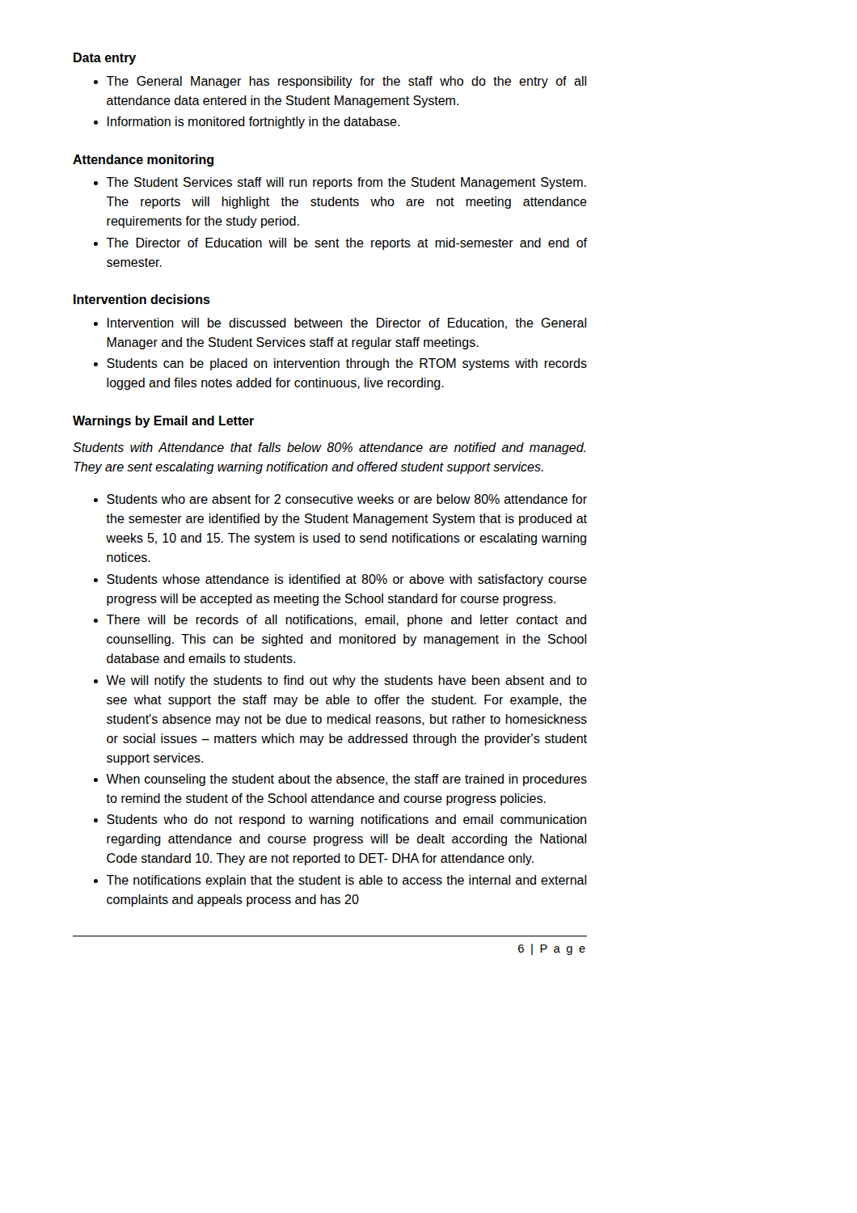Data entry
The General Manager has responsibility for the staff who do the entry of all attendance data entered in the Student Management System.
Information is monitored fortnightly in the database.
Attendance monitoring
The Student Services staff will run reports from the Student Management System. The reports will highlight the students who are not meeting attendance requirements for the study period.
The Director of Education will be sent the reports at mid-semester and end of semester.
Intervention decisions
Intervention will be discussed between the Director of Education, the General Manager and the Student Services staff at regular staff meetings.
Students can be placed on intervention through the RTOM systems with records logged and files notes added for continuous, live recording.
Warnings by Email and Letter
Students with Attendance that falls below 80% attendance are notified and managed. They are sent escalating warning notification and offered student support services.
Students who are absent for 2 consecutive weeks or are below 80% attendance for the semester are identified by the Student Management System that is produced at weeks 5, 10 and 15. The system is used to send notifications or escalating warning notices.
Students whose attendance is identified at 80% or above with satisfactory course progress will be accepted as meeting the School standard for course progress.
There will be records of all notifications, email, phone and letter contact and counselling. This can be sighted and monitored by management in the School database and emails to students.
We will notify the students to find out why the students have been absent and to see what support the staff may be able to offer the student. For example, the student's absence may not be due to medical reasons, but rather to homesickness or social issues – matters which may be addressed through the provider's student support services.
When counseling the student about the absence, the staff are trained in procedures to remind the student of the School attendance and course progress policies.
Students who do not respond to warning notifications and email communication regarding attendance and course progress will be dealt according the National Code standard 10. They are not reported to DET- DHA for attendance only.
The notifications explain that the student is able to access the internal and external complaints and appeals process and has 20
6 | P a g e